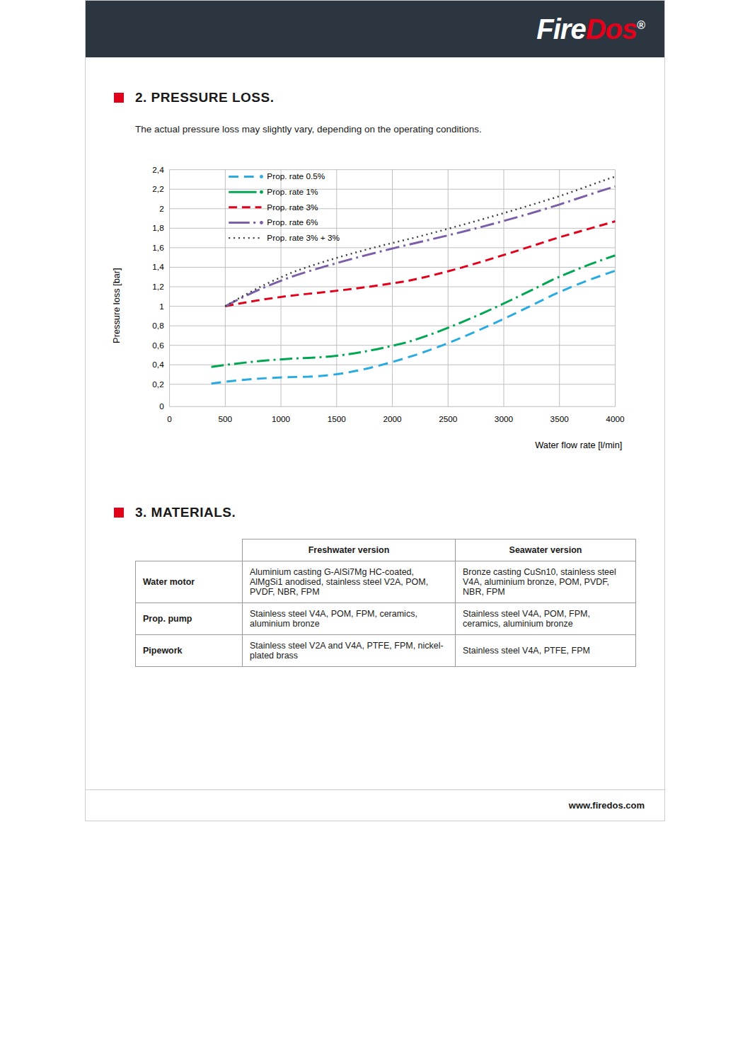Fire Dos®
2. PRESSURE LOSS.
The actual pressure loss may slightly vary, depending on the operating conditions.
Pressure loss [bar] Water flow rate [l/min] 2,4 2,2 2 1,8 1,6 1,4 1,2 1 0,8 0,6 0,4 0,2 0 0 500 1000 1500 2000 2500 3000 3500 4000 Prop. rate 0.5% Prop. rate 1% Prop. rate 3% Prop. rate 6% Prop. rate 3% + 3%
3. MATERIALS.
| | Freshwater version | Seawater version |
| --- | --- | --- |
| Water motor | Aluminium casting G-AlSi7Mg HC-coated, AlMgSi1 anodised, stainless steel V2A, POM, PVDF, NBR, FPM | Bronze casting CuSn10, stainless steel V4A, aluminium bronze, POM, PVDF, NBR, FPM |
| Prop. pump | Stainless steel V4A, POM, FPM, ceramics, aluminium bronze | Stainless steel V4A, POM, FPM, ceramics, aluminium bronze |
| Pipework | Stainless steel V2A and V4A, PTFE, FPM, nickel-plated brass | Stainless steel V4A, PTFE, FPM |
www.firedos.com